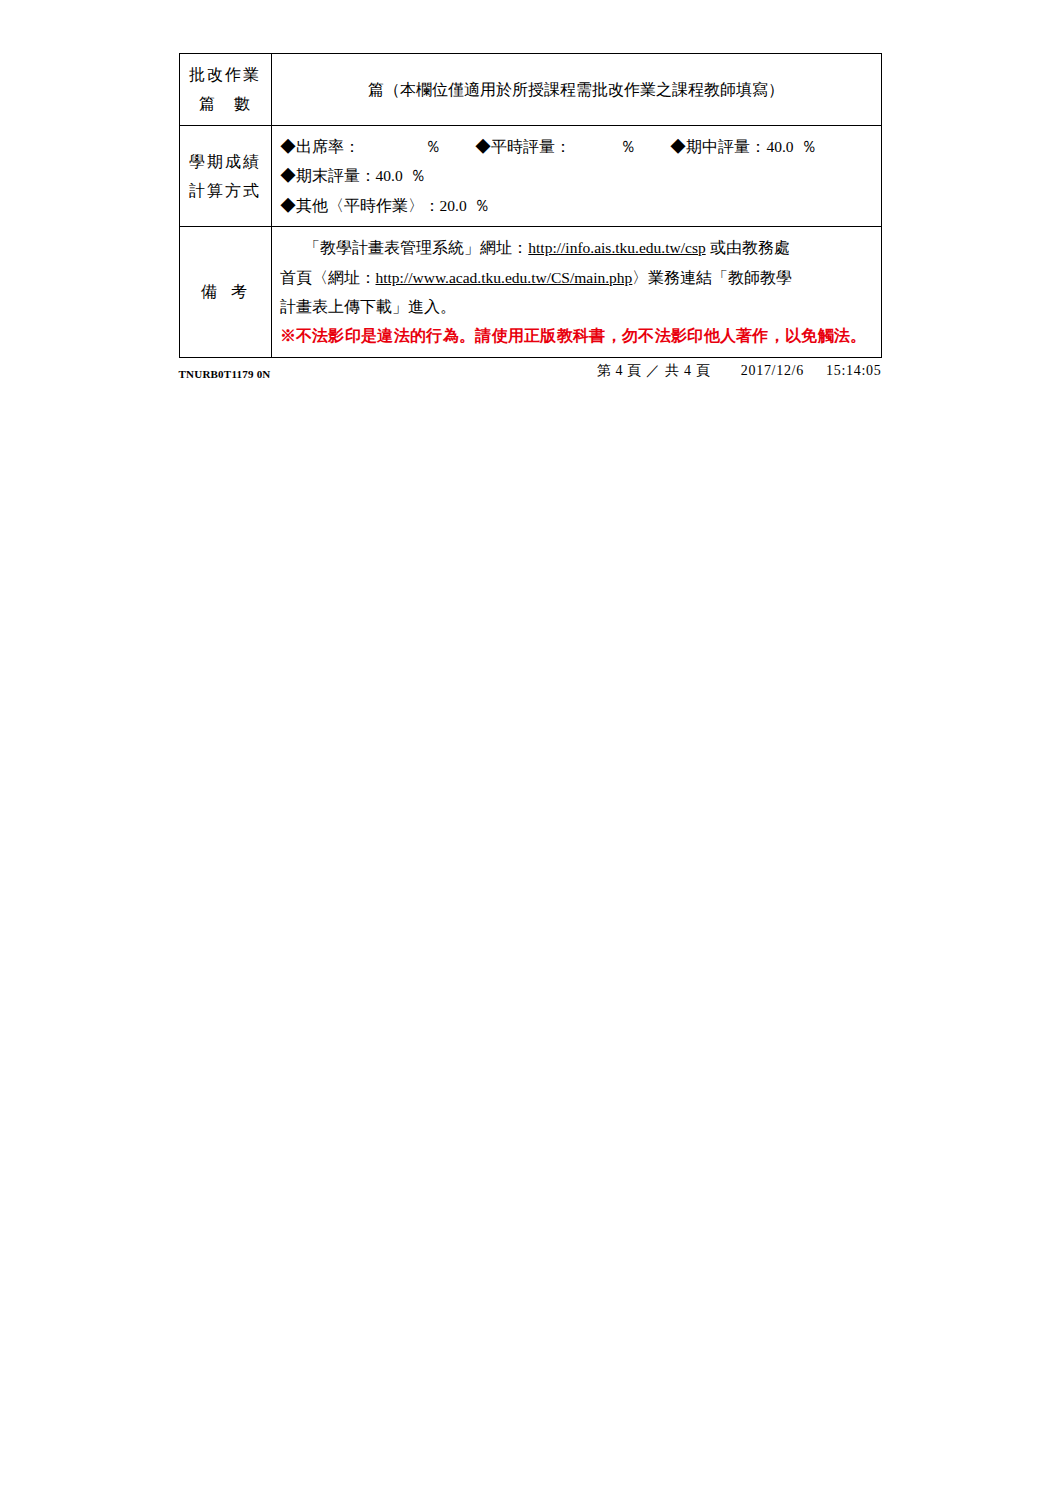| 批改作業 篇 數 | 篇（本欄位僅適用於所授課程需批改作業之課程教師填寫） |
| 學期成績 計算方式 | ◆出席率： ％ ◆平時評量： ％ ◆期中評量：40.0 ％ ◆期末評量：40.0 ％ ◆其他〈平時作業〉：20.0 ％ |
| 備 考 | 「教學計畫表管理系統」網址： http://info.ais.tku.edu.tw/csp 或由教務處 首頁〈網址： http://www.acad.tku.edu.tw/CS/main.php 〉業務連結「教師教學 計畫表上傳下載」進入。 ※不法影印是違法的行為。請使用正版教科書，勿不法影印他人著作，以免觸法。 |
TNURB0T1179 0N
第 4 頁 ／ 共 4 頁 2017/12/6 15:14:05